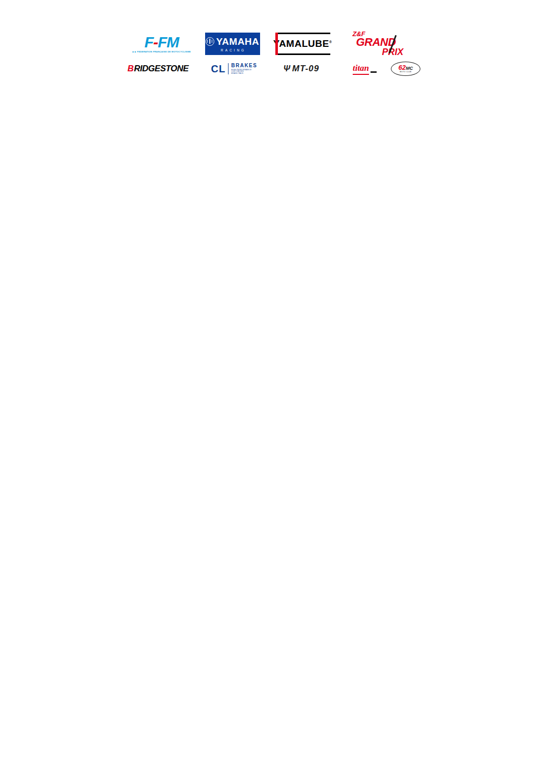F-FM
■ ■FEDERATION FRANÇAISE DE MOTOCYCLISME
YAMAHA
RACING
YAMALUBE®
Z&F
GRAND
PRIX
BRIDGESTONE
CL
BRAKES
HIGH PERFORMANCE
CUSTOMIZED
BRAKE PADS
ΨMT-09
titan
62MC
MOTO CLUB